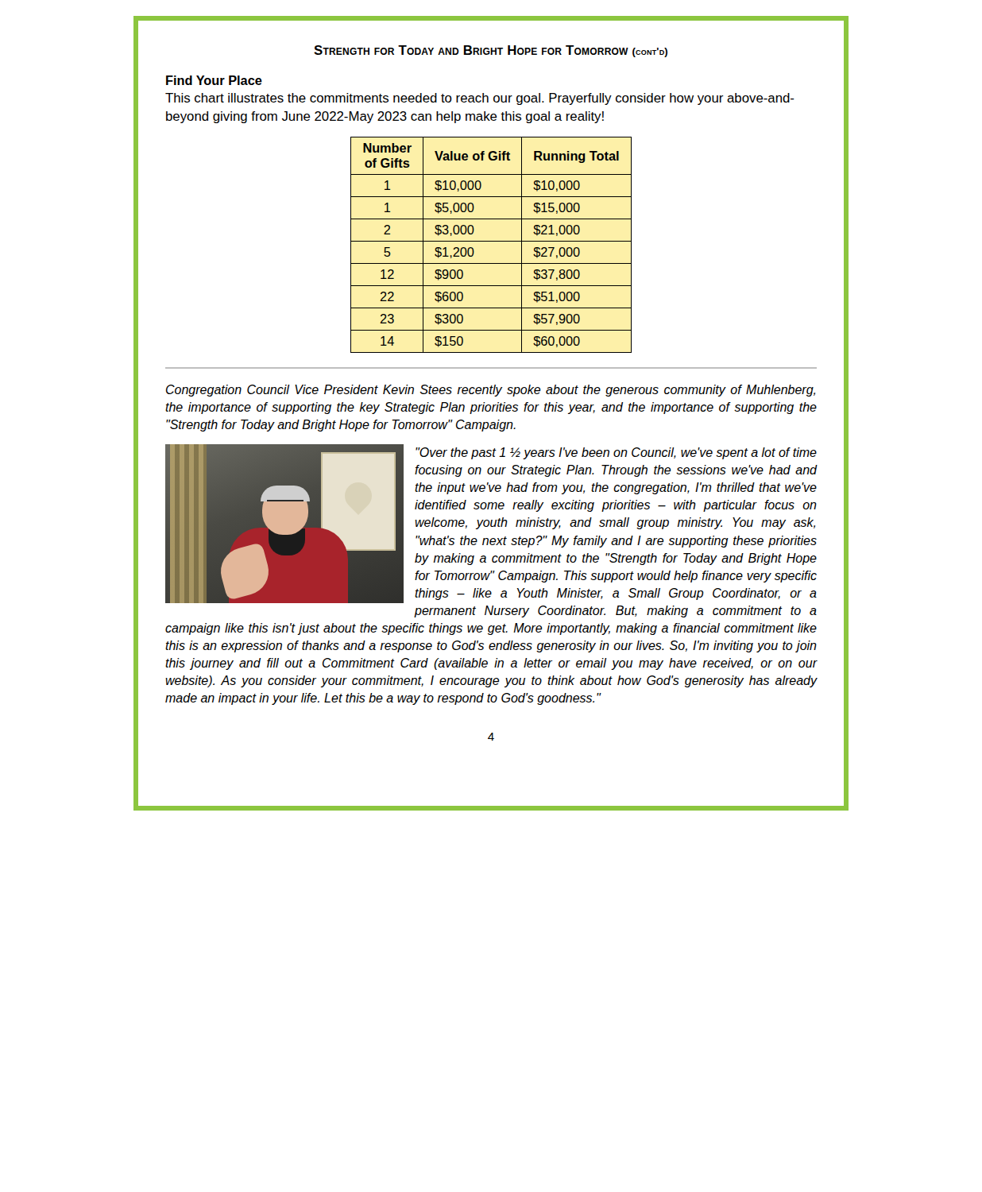Strength for Today and Bright Hope for Tomorrow (cont'd)
Find Your Place
This chart illustrates the commitments needed to reach our goal. Prayerfully consider how your above-and-beyond giving from June 2022-May 2023 can help make this goal a reality!
| Number of Gifts | Value of Gift | Running Total |
| --- | --- | --- |
| 1 | $10,000 | $10,000 |
| 1 | $5,000 | $15,000 |
| 2 | $3,000 | $21,000 |
| 5 | $1,200 | $27,000 |
| 12 | $900 | $37,800 |
| 22 | $600 | $51,000 |
| 23 | $300 | $57,900 |
| 14 | $150 | $60,000 |
Congregation Council Vice President Kevin Stees recently spoke about the generous community of Muhlenberg, the importance of supporting the key Strategic Plan priorities for this year, and the importance of supporting the "Strength for Today and Bright Hope for Tomorrow" Campaign.
"Over the past 1 ½ years I've been on Council, we've spent a lot of time focusing on our Strategic Plan. Through the sessions we've had and the input we've had from you, the congregation, I'm thrilled that we've identified some really exciting priorities – with particular focus on welcome, youth ministry, and small group ministry. You may ask, "what's the next step?" My family and I are supporting these priorities by making a commitment to the "Strength for Today and Bright Hope for Tomorrow" Campaign. This support would help finance very specific things – like a Youth Minister, a Small Group Coordinator, or a permanent Nursery Coordinator. But, making a commitment to a campaign like this isn't just about the specific things we get. More importantly, making a financial commitment like this is an expression of thanks and a response to God's endless generosity in our lives. So, I'm inviting you to join this journey and fill out a Commitment Card (available in a letter or email you may have received, or on our website). As you consider your commitment, I encourage you to think about how God's generosity has already made an impact in your life. Let this be a way to respond to God's goodness."
4